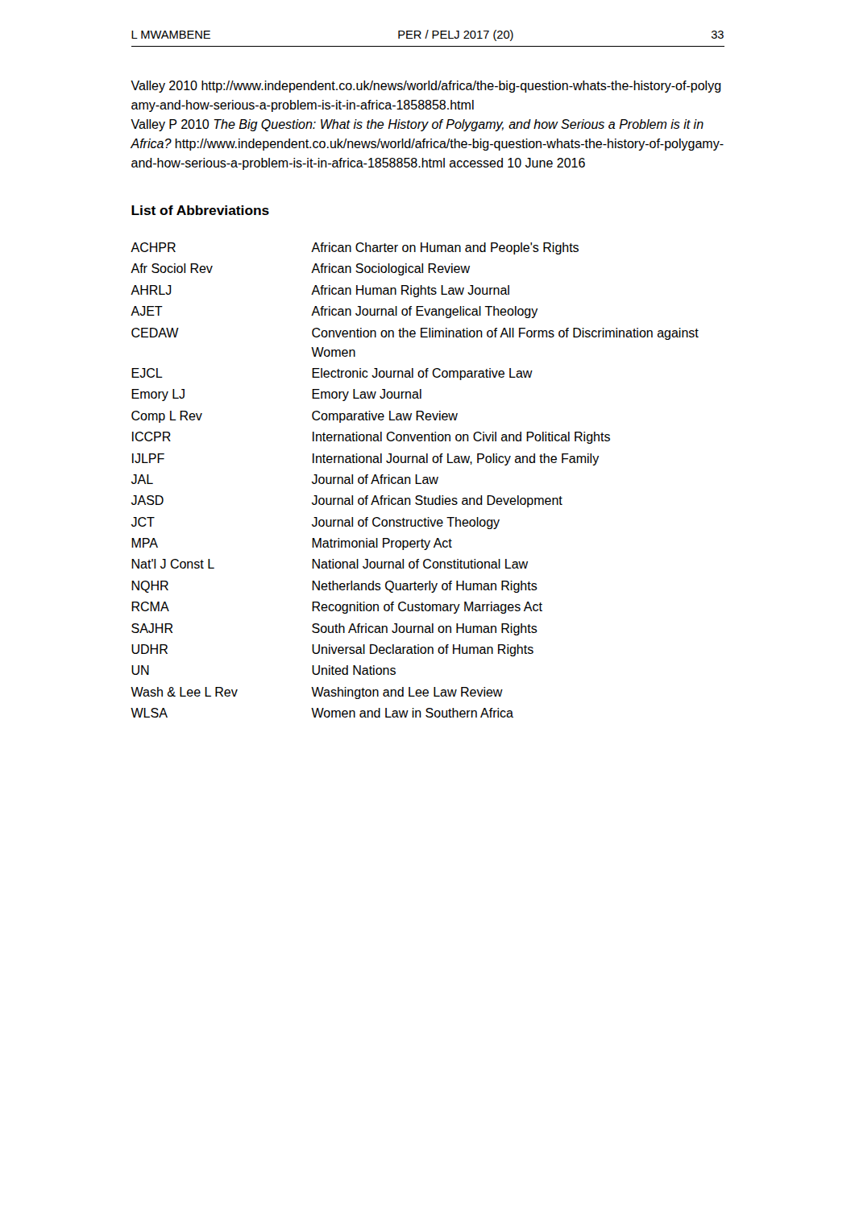L Mwambene PER / PELJ 2017 (20) 33
Valley 2010 http://www.independent.co.uk/news/world/africa/the-big-question-whats-the-history-of-polygamy-and-how-serious-a-problem-is-it-in-africa-1858858.html
Valley P 2010 The Big Question: What is the History of Polygamy, and how Serious a Problem is it in Africa? http://www.independent.co.uk/news/world/africa/the-big-question-whats-the-history-of-polygamy-and-how-serious-a-problem-is-it-in-africa-1858858.html accessed 10 June 2016
List of Abbreviations
ACHPR
African Charter on Human and People's Rights
Afr Sociol Rev
African Sociological Review
AHRLJ
African Human Rights Law Journal
AJET
African Journal of Evangelical Theology
CEDAW
Convention on the Elimination of All Forms of Discrimination against Women
EJCL
Electronic Journal of Comparative Law
Emory LJ
Emory Law Journal
Comp L Rev
Comparative Law Review
ICCPR
International Convention on Civil and Political Rights
IJLPF
International Journal of Law, Policy and the Family
JAL
Journal of African Law
JASD
Journal of African Studies and Development
JCT
Journal of Constructive Theology
MPA
Matrimonial Property Act
Nat'l J Const L
National Journal of Constitutional Law
NQHR
Netherlands Quarterly of Human Rights
RCMA
Recognition of Customary Marriages Act
SAJHR
South African Journal on Human Rights
UDHR
Universal Declaration of Human Rights
UN
United Nations
Wash & Lee L Rev
Washington and Lee Law Review
WLSA
Women and Law in Southern Africa